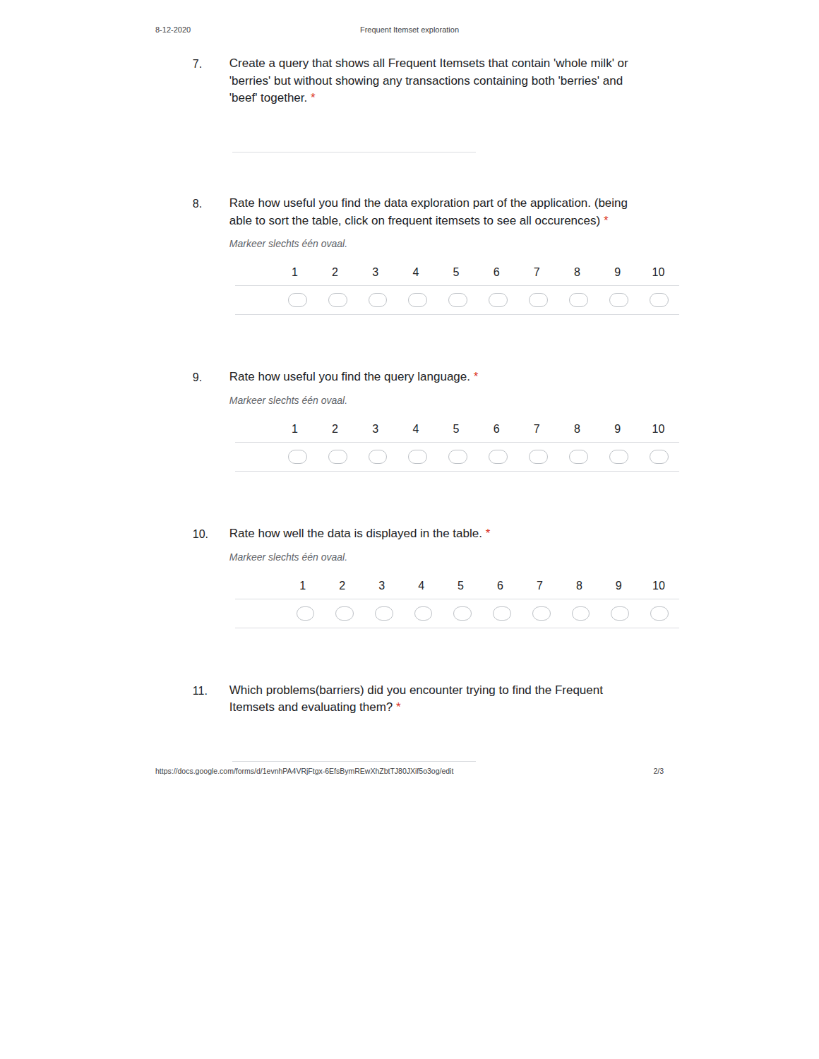8-12-2020
Frequent Itemset exploration
7.
Create a query that shows all Frequent Itemsets that contain 'whole milk' or 'berries' but without showing any transactions containing both 'berries' and 'beef' together. *
8.
Rate how useful you find the data exploration part of the application. (being able to sort the table, click on frequent itemsets to see all occurences) *
Markeer slechts één ovaal.
| 1 | 2 | 3 | 4 | 5 | 6 | 7 | 8 | 9 | 10 |
9.
Rate how useful you find the query language. *
Markeer slechts één ovaal.
| 1 | 2 | 3 | 4 | 5 | 6 | 7 | 8 | 9 | 10 |
10.
Rate how well the data is displayed in the table. *
Markeer slechts één ovaal.
| 1 | 2 | 3 | 4 | 5 | 6 | 7 | 8 | 9 | 10 |
11.
Which problems(barriers) did you encounter trying to find the Frequent Itemsets and evaluating them? *
https://docs.google.com/forms/d/1evnhPA4VRjFtgx-6EfsBymREwXhZbtTJ80JXif5o3og/edit
2/3